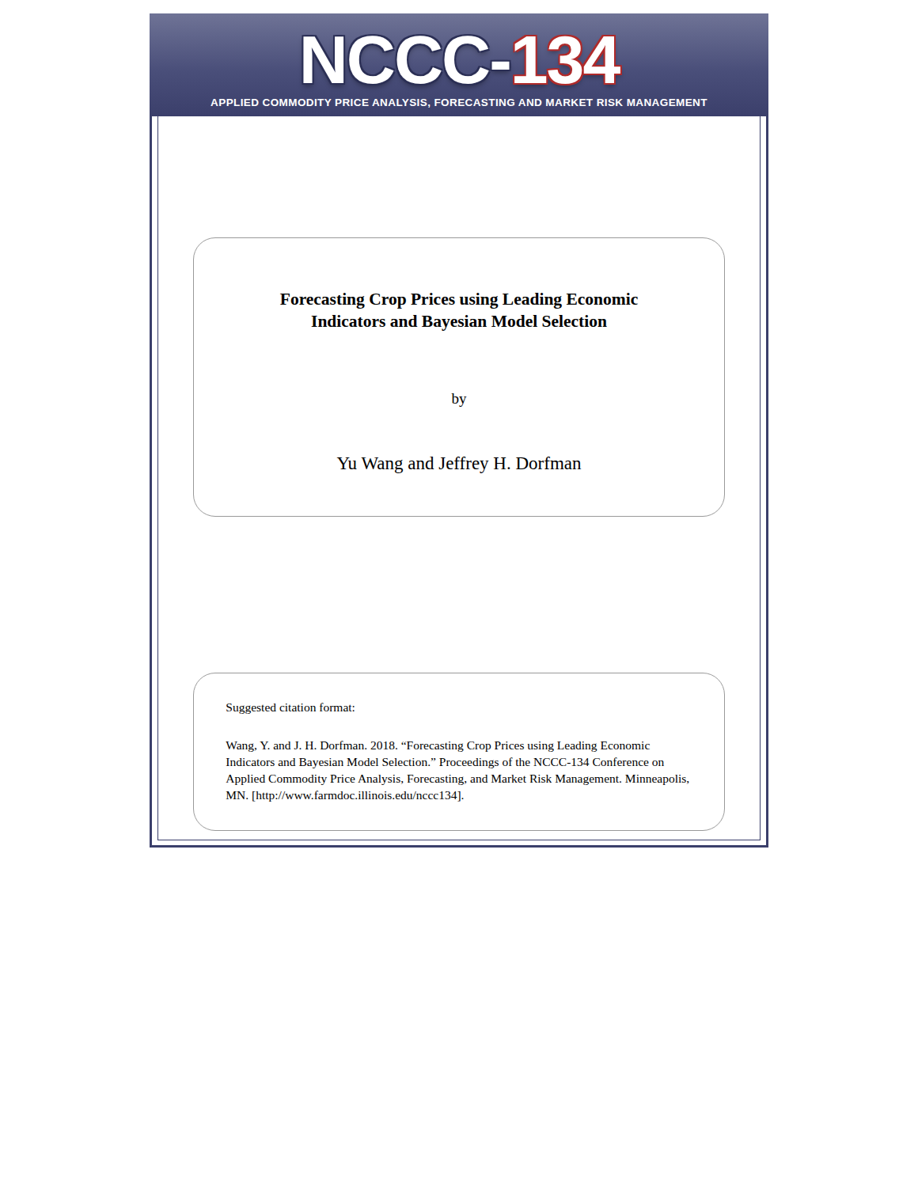NCCC-134
APPLIED COMMODITY PRICE ANALYSIS, FORECASTING AND MARKET RISK MANAGEMENT
Forecasting Crop Prices using Leading Economic Indicators and Bayesian Model Selection
by
Yu Wang and Jeffrey H. Dorfman
Suggested citation format:
Wang, Y. and J. H. Dorfman. 2018. “Forecasting Crop Prices using Leading Economic Indicators and Bayesian Model Selection.” Proceedings of the NCCC-134 Conference on Applied Commodity Price Analysis, Forecasting, and Market Risk Management. Minneapolis, MN. [http://www.farmdoc.illinois.edu/nccc134].